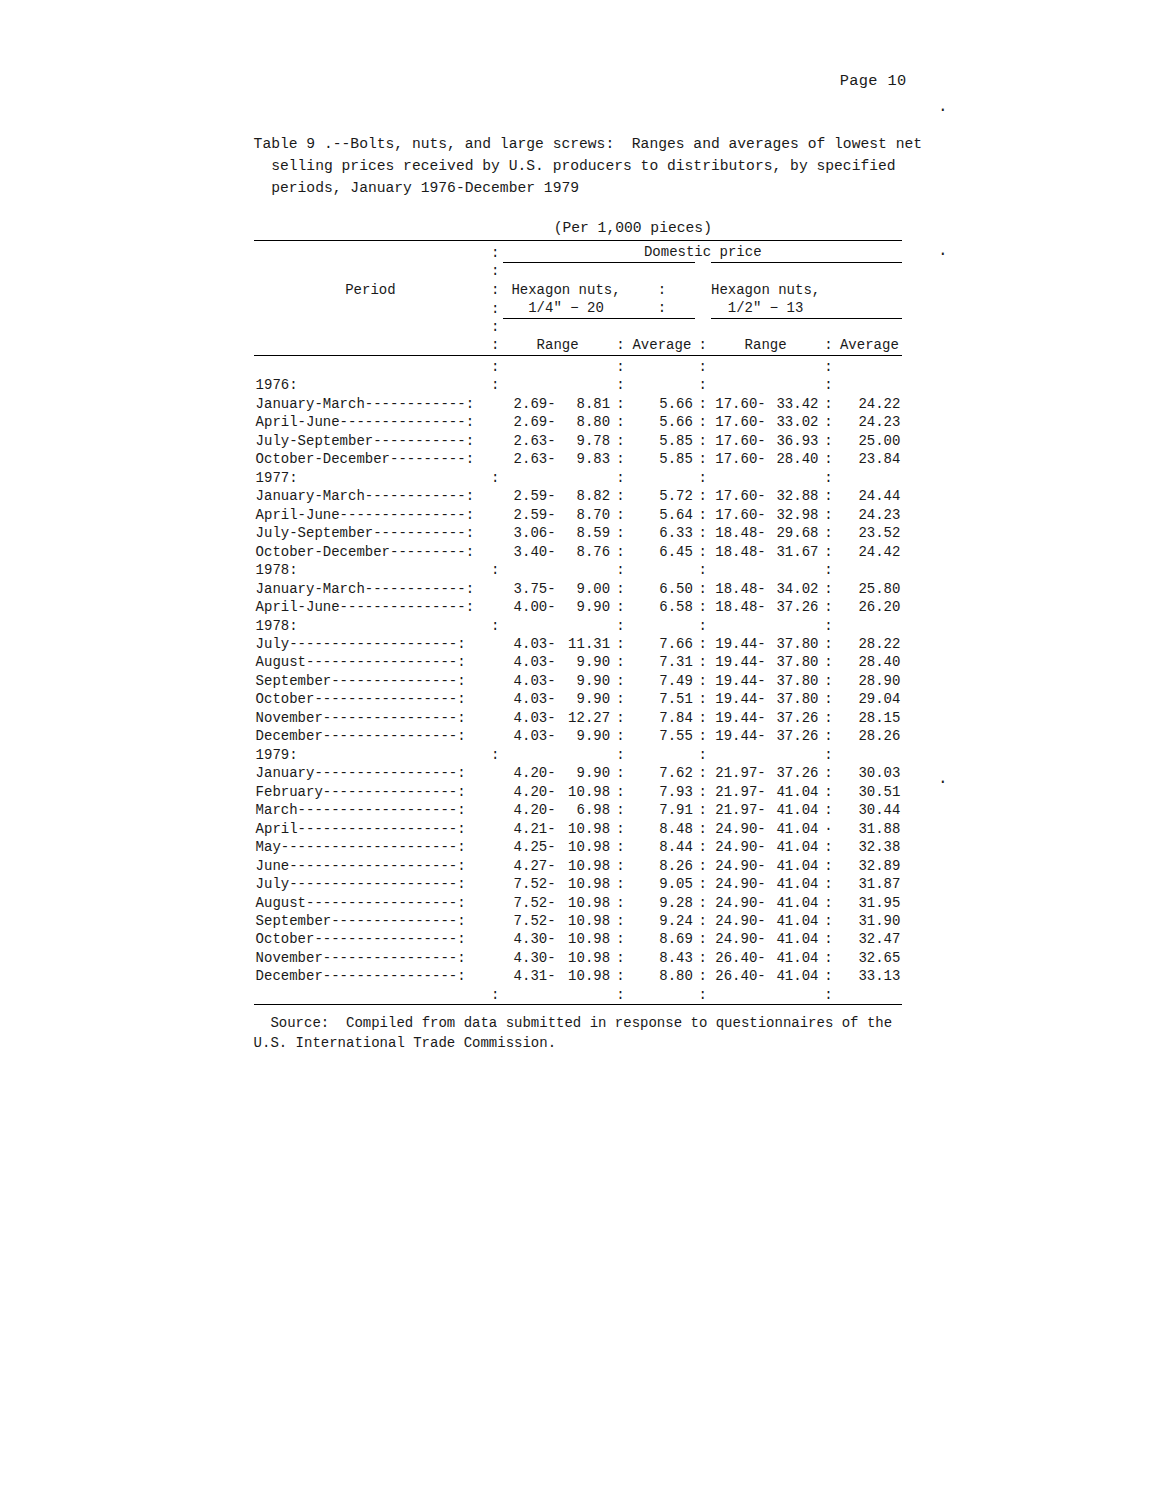Page 10
Table 9 .--Bolts, nuts, and large screws: Ranges and averages of lowest net selling prices received by U.S. producers to distributors, by specified periods, January 1976-December 1979
(Per 1,000 pieces)
| | : | Domestic price |
| | : | | | |
| Period | : | Hexagon nuts, | : | Hexagon nuts, | | |
| | : | 1/4" − 20 | : | 1/2" − 13 | | |
| | : | | | |
| | : | Range | : | Average | : | Range | : | Average |
| | : | | : | | : | | : | |
| 1976: | : | | : | | : | | : | |
| January-March------------: | | 2.69- | 8.81 | : | 5.66 | : | 17.60- | 33.42 | : | 24.22 |
| April-June---------------: | | 2.69- | 8.80 | : | 5.66 | : | 17.60- | 33.02 | : | 24.23 |
| July-September-----------: | | 2.63- | 9.78 | : | 5.85 | : | 17.60- | 36.93 | : | 25.00 |
| October-December---------: | | 2.63- | 9.83 | : | 5.85 | : | 17.60- | 28.40 | : | 23.84 |
| 1977: | : | | : | | : | | : | |
| January-March------------: | | 2.59- | 8.82 | : | 5.72 | : | 17.60- | 32.88 | : | 24.44 |
| April-June---------------: | | 2.59- | 8.70 | : | 5.64 | : | 17.60- | 32.98 | : | 24.23 |
| July-September-----------: | | 3.06- | 8.59 | : | 6.33 | : | 18.48- | 29.68 | : | 23.52 |
| October-December---------: | | 3.40- | 8.76 | : | 6.45 | : | 18.48- | 31.67 | : | 24.42 |
| 1978: | : | | : | | : | | : | |
| January-March------------: | | 3.75- | 9.00 | : | 6.50 | : | 18.48- | 34.02 | : | 25.80 |
| April-June---------------: | | 4.00- | 9.90 | : | 6.58 | : | 18.48- | 37.26 | : | 26.20 |
| 1978: | : | | : | | : | | : | |
| July--------------------: | | 4.03- | 11.31 | : | 7.66 | : | 19.44- | 37.80 | : | 28.22 |
| August------------------: | | 4.03- | 9.90 | : | 7.31 | : | 19.44- | 37.80 | : | 28.40 |
| September---------------: | | 4.03- | 9.90 | : | 7.49 | : | 19.44- | 37.80 | : | 28.90 |
| October-----------------: | | 4.03- | 9.90 | : | 7.51 | : | 19.44- | 37.80 | : | 29.04 |
| November----------------: | | 4.03- | 12.27 | : | 7.84 | : | 19.44- | 37.26 | : | 28.15 |
| December----------------: | | 4.03- | 9.90 | : | 7.55 | : | 19.44- | 37.26 | : | 28.26 |
| 1979: | : | | : | | : | | : | |
| January-----------------: | | 4.20- | 9.90 | : | 7.62 | : | 21.97- | 37.26 | : | 30.03 |
| February----------------: | | 4.20- | 10.98 | : | 7.93 | : | 21.97- | 41.04 | : | 30.51 |
| March-------------------: | | 4.20- | 6.98 | : | 7.91 | : | 21.97- | 41.04 | : | 30.44 |
| April-------------------: | | 4.21- | 10.98 | : | 8.48 | : | 24.90- | 41.04 | · | 31.88 |
| May---------------------: | | 4.25- | 10.98 | : | 8.44 | : | 24.90- | 41.04 | : | 32.38 |
| June--------------------: | | 4.27- | 10.98 | : | 8.26 | : | 24.90- | 41.04 | : | 32.89 |
| July--------------------: | | 7.52- | 10.98 | : | 9.05 | : | 24.90- | 41.04 | : | 31.87 |
| August------------------: | | 7.52- | 10.98 | : | 9.28 | : | 24.90- | 41.04 | : | 31.95 |
| September---------------: | | 7.52- | 10.98 | : | 9.24 | : | 24.90- | 41.04 | : | 31.90 |
| October-----------------: | | 4.30- | 10.98 | : | 8.69 | : | 24.90- | 41.04 | : | 32.47 |
| November----------------: | | 4.30- | 10.98 | : | 8.43 | : | 26.40- | 41.04 | : | 32.65 |
| December----------------: | | 4.31- | 10.98 | : | 8.80 | : | 26.40- | 41.04 | : | 33.13 |
| | : | | : | | : | | : | |
Source: Compiled from data submitted in response to questionnaires of the U.S. International Trade Commission.
·
·
·